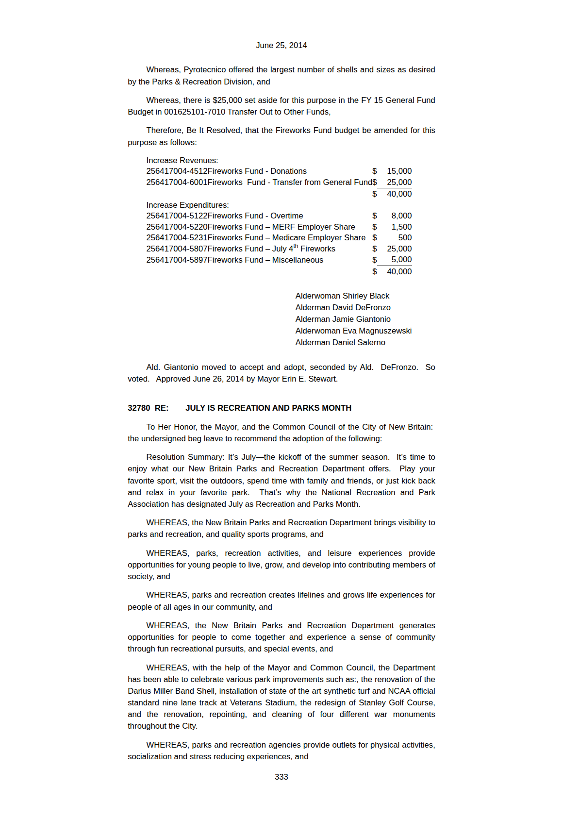June 25, 2014
Whereas, Pyrotecnico offered the largest number of shells and sizes as desired by the Parks & Recreation Division, and
Whereas, there is $25,000 set aside for this purpose in the FY 15 General Fund Budget in 001625101-7010 Transfer Out to Other Funds,
Therefore, Be It Resolved, that the Fireworks Fund budget be amended for this purpose as follows:
| Increase Revenues: | | |
| 256417004-4512 | Fireworks Fund - Donations | $ | 15,000 |
| 256417004-6001 | Fireworks Fund - Transfer from General Fund | $ | 25,000 |
| | | $ | 40,000 |
| Increase Expenditures: | | |
| 256417004-5122 | Fireworks Fund - Overtime | $ | 8,000 |
| 256417004-5220 | Fireworks Fund – MERF Employer Share | $ | 1,500 |
| 256417004-5231 | Fireworks Fund – Medicare Employer Share | $ | 500 |
| 256417004-5807 | Fireworks Fund – July 4 th Fireworks | $ | 25,000 |
| 256417004-5897 | Fireworks Fund – Miscellaneous | $ | 5,000 |
| | | $ | 40,000 |
Alderwoman Shirley Black
Alderman David DeFronzo
Alderman Jamie Giantonio
Alderwoman Eva Magnuszewski
Alderman Daniel Salerno
Ald. Giantonio moved to accept and adopt, seconded by Ald. DeFronzo. So voted. Approved June 26, 2014 by Mayor Erin E. Stewart.
32780 RE: JULY IS RECREATION AND PARKS MONTH
To Her Honor, the Mayor, and the Common Council of the City of New Britain: the undersigned beg leave to recommend the adoption of the following:
Resolution Summary: It’s July—the kickoff of the summer season. It’s time to enjoy what our New Britain Parks and Recreation Department offers. Play your favorite sport, visit the outdoors, spend time with family and friends, or just kick back and relax in your favorite park. That’s why the National Recreation and Park Association has designated July as Recreation and Parks Month.
WHEREAS, the New Britain Parks and Recreation Department brings visibility to parks and recreation, and quality sports programs, and
WHEREAS, parks, recreation activities, and leisure experiences provide opportunities for young people to live, grow, and develop into contributing members of society, and
WHEREAS, parks and recreation creates lifelines and grows life experiences for people of all ages in our community, and
WHEREAS, the New Britain Parks and Recreation Department generates opportunities for people to come together and experience a sense of community through fun recreational pursuits, and special events, and
WHEREAS, with the help of the Mayor and Common Council, the Department has been able to celebrate various park improvements such as:, the renovation of the Darius Miller Band Shell, installation of state of the art synthetic turf and NCAA official standard nine lane track at Veterans Stadium, the redesign of Stanley Golf Course, and the renovation, repointing, and cleaning of four different war monuments throughout the City.
WHEREAS, parks and recreation agencies provide outlets for physical activities, socialization and stress reducing experiences, and
333